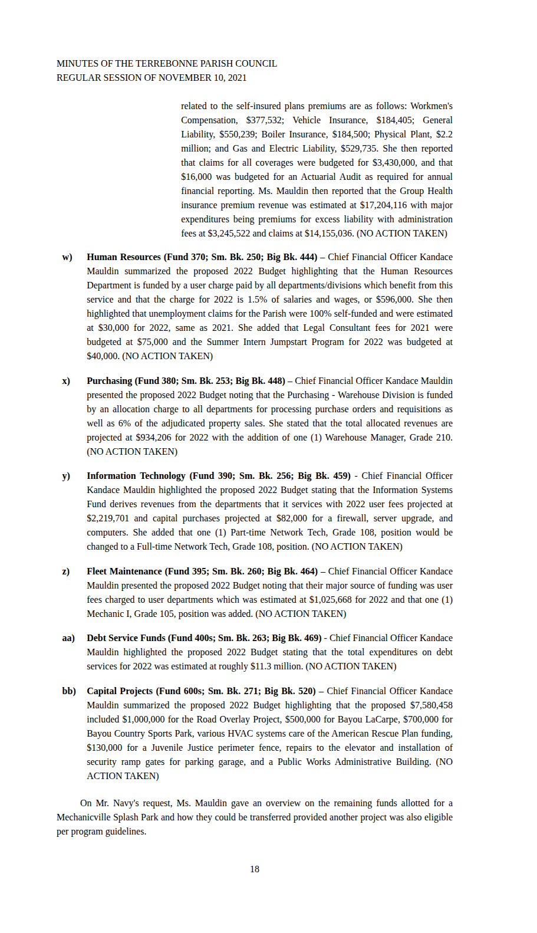Minutes of the Terrebonne Parish Council
Regular Session of November 10, 2021
related to the self-insured plans premiums are as follows: Workmen's Compensation, $377,532; Vehicle Insurance, $184,405; General Liability, $550,239; Boiler Insurance, $184,500; Physical Plant, $2.2 million; and Gas and Electric Liability, $529,735. She then reported that claims for all coverages were budgeted for $3,430,000, and that $16,000 was budgeted for an Actuarial Audit as required for annual financial reporting. Ms. Mauldin then reported that the Group Health insurance premium revenue was estimated at $17,204,116 with major expenditures being premiums for excess liability with administration fees at $3,245,522 and claims at $14,155,036. (NO ACTION TAKEN)
w) Human Resources (Fund 370; Sm. Bk. 250; Big Bk. 444) – Chief Financial Officer Kandace Mauldin summarized the proposed 2022 Budget highlighting that the Human Resources Department is funded by a user charge paid by all departments/divisions which benefit from this service and that the charge for 2022 is 1.5% of salaries and wages, or $596,000. She then highlighted that unemployment claims for the Parish were 100% self-funded and were estimated at $30,000 for 2022, same as 2021. She added that Legal Consultant fees for 2021 were budgeted at $75,000 and the Summer Intern Jumpstart Program for 2022 was budgeted at $40,000. (NO ACTION TAKEN)
x) Purchasing (Fund 380; Sm. Bk. 253; Big Bk. 448) – Chief Financial Officer Kandace Mauldin presented the proposed 2022 Budget noting that the Purchasing - Warehouse Division is funded by an allocation charge to all departments for processing purchase orders and requisitions as well as 6% of the adjudicated property sales. She stated that the total allocated revenues are projected at $934,206 for 2022 with the addition of one (1) Warehouse Manager, Grade 210. (NO ACTION TAKEN)
y) Information Technology (Fund 390; Sm. Bk. 256; Big Bk. 459) - Chief Financial Officer Kandace Mauldin highlighted the proposed 2022 Budget stating that the Information Systems Fund derives revenues from the departments that it services with 2022 user fees projected at $2,219,701 and capital purchases projected at $82,000 for a firewall, server upgrade, and computers. She added that one (1) Part-time Network Tech, Grade 108, position would be changed to a Full-time Network Tech, Grade 108, position. (NO ACTION TAKEN)
z) Fleet Maintenance (Fund 395; Sm. Bk. 260; Big Bk. 464) – Chief Financial Officer Kandace Mauldin presented the proposed 2022 Budget noting that their major source of funding was user fees charged to user departments which was estimated at $1,025,668 for 2022 and that one (1) Mechanic I, Grade 105, position was added. (NO ACTION TAKEN)
aa) Debt Service Funds (Fund 400s; Sm. Bk. 263; Big Bk. 469) - Chief Financial Officer Kandace Mauldin highlighted the proposed 2022 Budget stating that the total expenditures on debt services for 2022 was estimated at roughly $11.3 million. (NO ACTION TAKEN)
bb) Capital Projects (Fund 600s; Sm. Bk. 271; Big Bk. 520) – Chief Financial Officer Kandace Mauldin summarized the proposed 2022 Budget highlighting that the proposed $7,580,458 included $1,000,000 for the Road Overlay Project, $500,000 for Bayou LaCarpe, $700,000 for Bayou Country Sports Park, various HVAC systems care of the American Rescue Plan funding, $130,000 for a Juvenile Justice perimeter fence, repairs to the elevator and installation of security ramp gates for parking garage, and a Public Works Administrative Building. (NO ACTION TAKEN)
On Mr. Navy's request, Ms. Mauldin gave an overview on the remaining funds allotted for a Mechanicville Splash Park and how they could be transferred provided another project was also eligible per program guidelines.
18